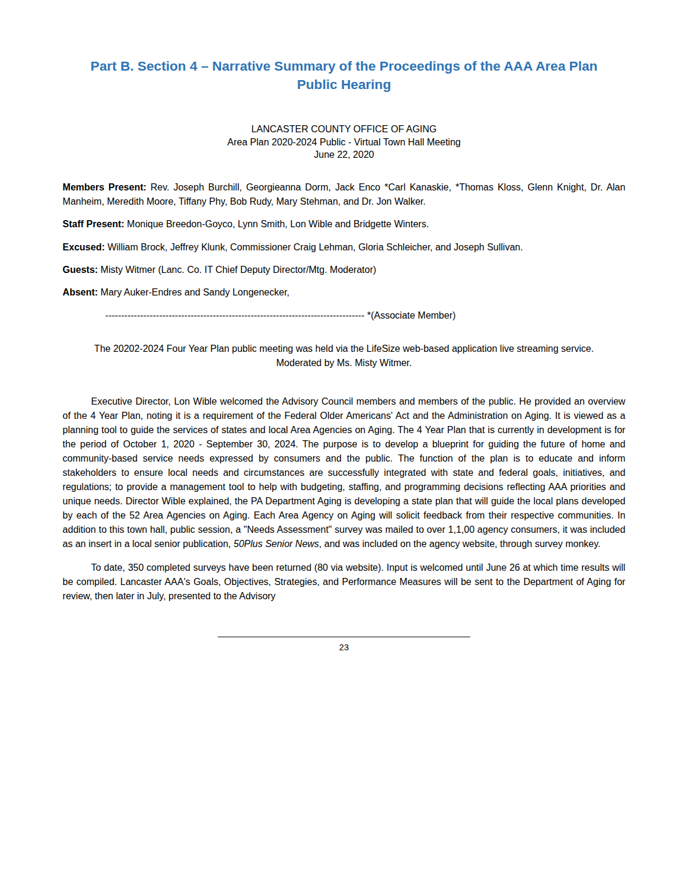Part B. Section 4 – Narrative Summary of the Proceedings of the AAA Area Plan
Public Hearing
LANCASTER COUNTY OFFICE OF AGING
Area Plan 2020-2024 Public - Virtual Town Hall Meeting
June 22, 2020
Members Present: Rev. Joseph Burchill, Georgieanna Dorm, Jack Enco *Carl Kanaskie, *Thomas Kloss, Glenn Knight, Dr. Alan Manheim, Meredith Moore, Tiffany Phy, Bob Rudy, Mary Stehman, and Dr. Jon Walker.
Staff Present: Monique Breedon-Goyco, Lynn Smith, Lon Wible and Bridgette Winters.
Excused: William Brock, Jeffrey Klunk, Commissioner Craig Lehman, Gloria Schleicher, and Joseph Sullivan.
Guests: Misty Witmer (Lanc. Co. IT Chief Deputy Director/Mtg. Moderator)
Absent: Mary Auker-Endres and Sandy Longenecker,
---------------------------------------------------------------------------------- *(Associate Member)
The 20202-2024 Four Year Plan public meeting was held via the LifeSize web-based application live streaming service. Moderated by Ms. Misty Witmer.
Executive Director, Lon Wible welcomed the Advisory Council members and members of the public. He provided an overview of the 4 Year Plan, noting it is a requirement of the Federal Older Americans' Act and the Administration on Aging. It is viewed as a planning tool to guide the services of states and local Area Agencies on Aging. The 4 Year Plan that is currently in development is for the period of October 1, 2020 - September 30, 2024. The purpose is to develop a blueprint for guiding the future of home and community-based service needs expressed by consumers and the public. The function of the plan is to educate and inform stakeholders to ensure local needs and circumstances are successfully integrated with state and federal goals, initiatives, and regulations; to provide a management tool to help with budgeting, staffing, and programming decisions reflecting AAA priorities and unique needs. Director Wible explained, the PA Department Aging is developing a state plan that will guide the local plans developed by each of the 52 Area Agencies on Aging. Each Area Agency on Aging will solicit feedback from their respective communities. In addition to this town hall, public session, a "Needs Assessment" survey was mailed to over 1,1,00 agency consumers, it was included as an insert in a local senior publication, 50Plus Senior News, and was included on the agency website, through survey monkey.
To date, 350 completed surveys have been returned (80 via website). Input is welcomed until June 26 at which time results will be compiled. Lancaster AAA's Goals, Objectives, Strategies, and Performance Measures will be sent to the Department of Aging for review, then later in July, presented to the Advisory
23